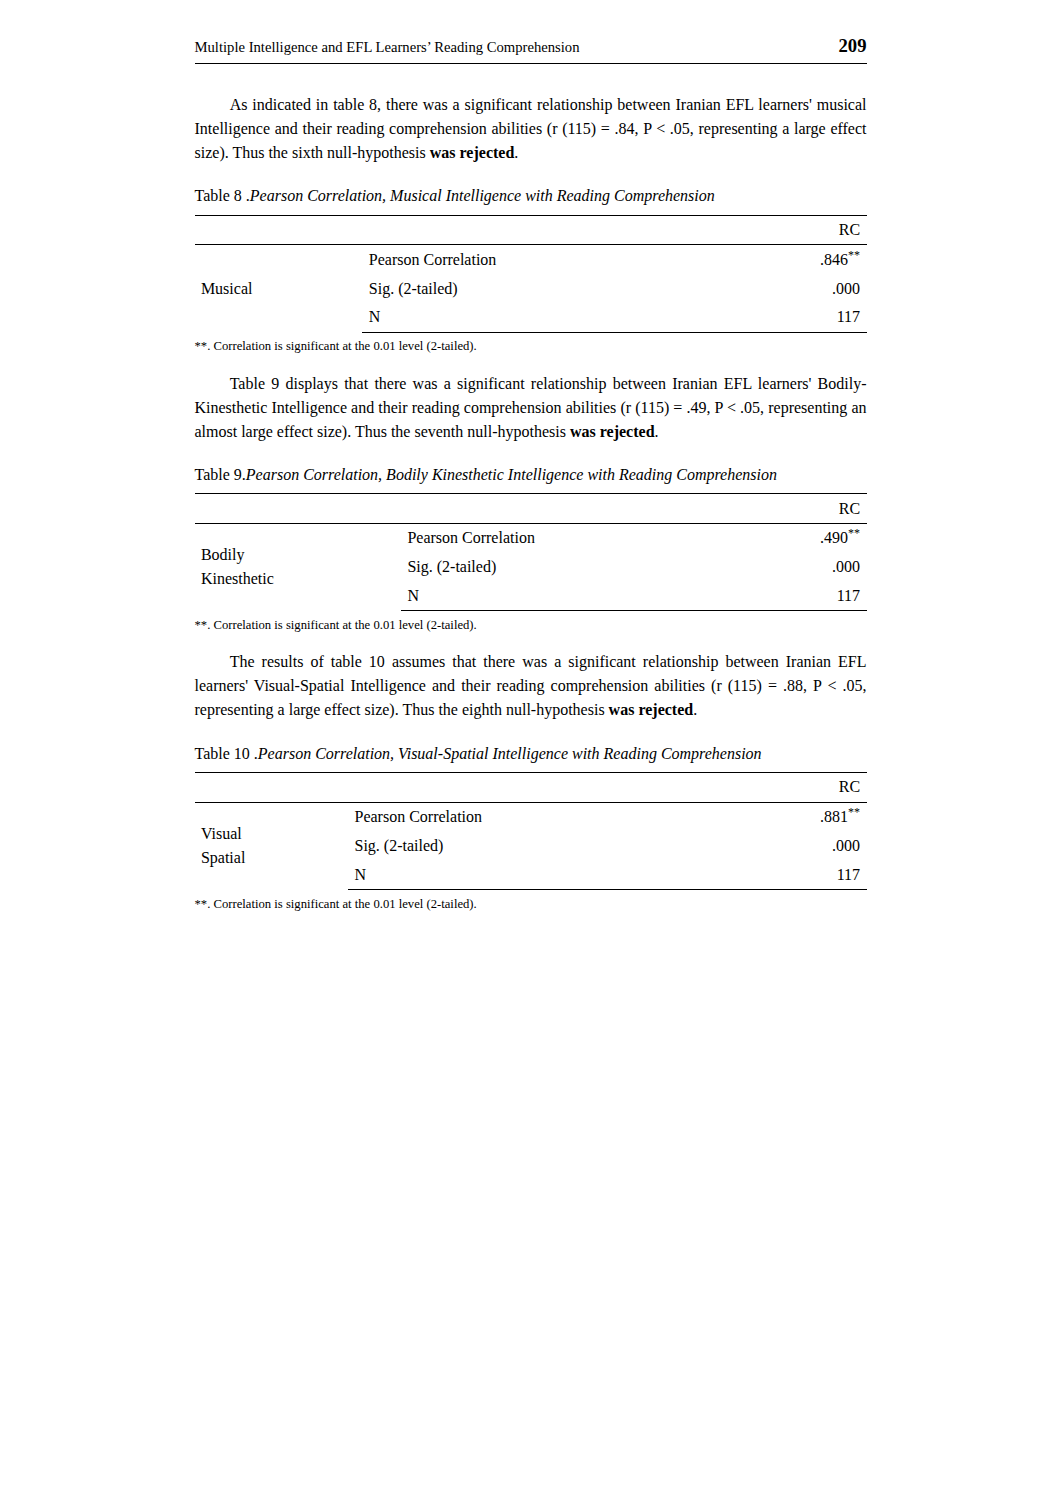Multiple Intelligence and EFL Learners’ Reading Comprehension 209
As indicated in table 8, there was a significant relationship between Iranian EFL learners' musical Intelligence and their reading comprehension abilities (r (115) = .84, P < .05, representing a large effect size). Thus the sixth null-hypothesis was rejected.
Table 8 . Pearson Correlation, Musical Intelligence with Reading Comprehension
| | | RC |
| --- | --- | --- |
| Musical | Pearson Correlation | .846 ** |
| Sig. (2-tailed) | .000 |
| N | 117 |
**. Correlation is significant at the 0.01 level (2-tailed).
Table 9 displays that there was a significant relationship between Iranian EFL learners' Bodily-Kinesthetic Intelligence and their reading comprehension abilities (r (115) = .49, P < .05, representing an almost large effect size). Thus the seventh null-hypothesis was rejected.
Table 9. Pearson Correlation, Bodily Kinesthetic Intelligence with Reading Comprehension
| | | RC |
| --- | --- | --- |
| Bodily Kinesthetic | Pearson Correlation | .490 ** |
| Sig. (2-tailed) | .000 |
| N | 117 |
**. Correlation is significant at the 0.01 level (2-tailed).
The results of table 10 assumes that there was a significant relationship between Iranian EFL learners' Visual-Spatial Intelligence and their reading comprehension abilities (r (115) = .88, P < .05, representing a large effect size). Thus the eighth null-hypothesis was rejected.
Table 10 . Pearson Correlation, Visual-Spatial Intelligence with Reading Comprehension
| | | RC |
| --- | --- | --- |
| Visual Spatial | Pearson Correlation | .881 ** |
| Sig. (2-tailed) | .000 |
| N | 117 |
**. Correlation is significant at the 0.01 level (2-tailed).